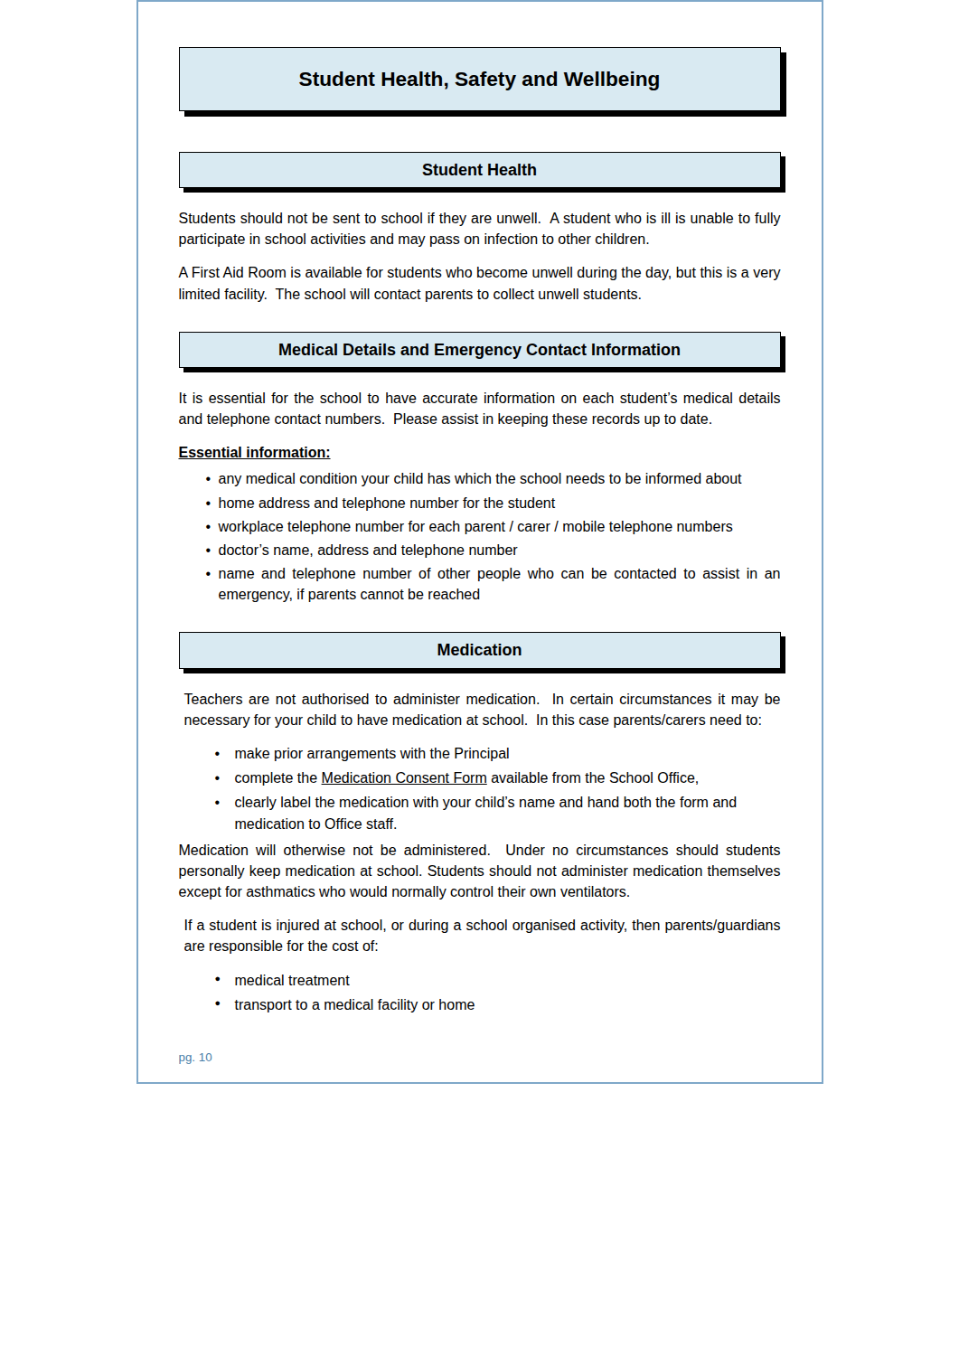Student Health, Safety and Wellbeing
Student Health
Students should not be sent to school if they are unwell. A student who is ill is unable to fully participate in school activities and may pass on infection to other children.
A First Aid Room is available for students who become unwell during the day, but this is a very limited facility. The school will contact parents to collect unwell students.
Medical Details and Emergency Contact Information
It is essential for the school to have accurate information on each student’s medical details and telephone contact numbers. Please assist in keeping these records up to date.
Essential information:
any medical condition your child has which the school needs to be informed about
home address and telephone number for the student
workplace telephone number for each parent / carer / mobile telephone numbers
doctor’s name, address and telephone number
name and telephone number of other people who can be contacted to assist in an emergency, if parents cannot be reached
Medication
Teachers are not authorised to administer medication. In certain circumstances it may be necessary for your child to have medication at school. In this case parents/carers need to:
make prior arrangements with the Principal
complete the Medication Consent Form available from the School Office,
clearly label the medication with your child’s name and hand both the form and medication to Office staff.
Medication will otherwise not be administered. Under no circumstances should students personally keep medication at school. Students should not administer medication themselves except for asthmatics who would normally control their own ventilators.
If a student is injured at school, or during a school organised activity, then parents/guardians are responsible for the cost of:
medical treatment
transport to a medical facility or home
pg. 10